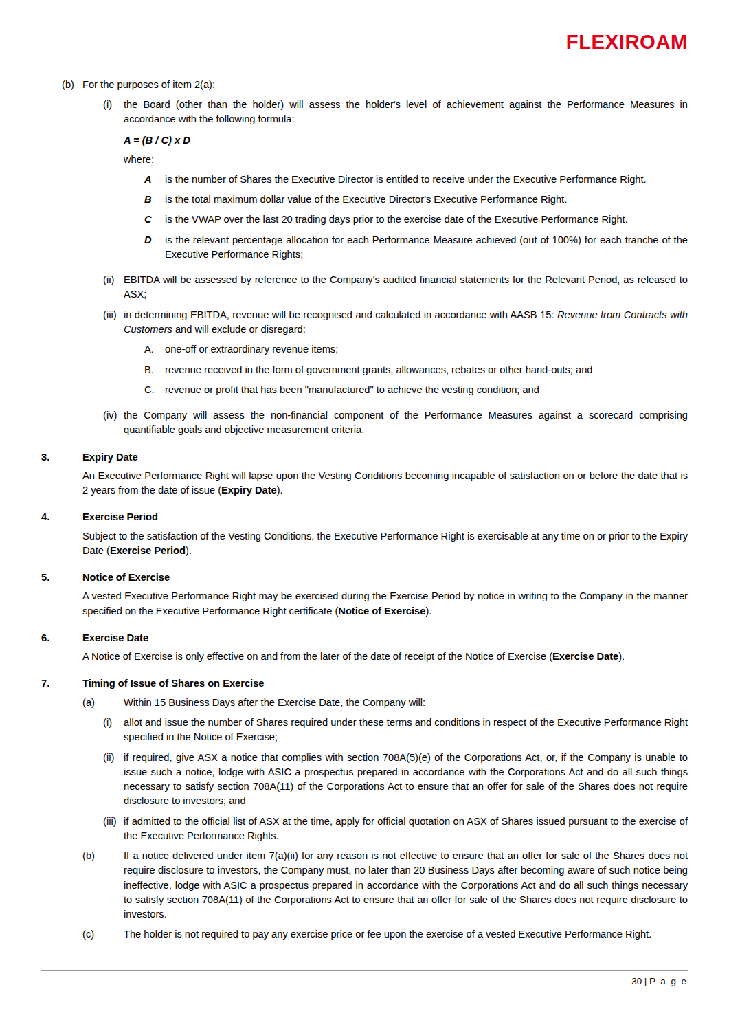FLEXI ROAM
(b)
For the purposes of item 2(a):
(i)
the Board (other than the holder) will assess the holder's level of achievement against the Performance Measures in accordance with the following formula:
A = (B / C) x D
where:
A
is the number of Shares the Executive Director is entitled to receive under the Executive Performance Right.
B
is the total maximum dollar value of the Executive Director's Executive Performance Right.
C
is the VWAP over the last 20 trading days prior to the exercise date of the Executive Performance Right.
D
is the relevant percentage allocation for each Performance Measure achieved (out of 100%) for each tranche of the Executive Performance Rights;
(ii)
EBITDA will be assessed by reference to the Company's audited financial statements for the Relevant Period, as released to ASX;
(iii)
in determining EBITDA, revenue will be recognised and calculated in accordance with AASB 15: Revenue from Contracts with Customers and will exclude or disregard:
A.
one-off or extraordinary revenue items;
B.
revenue received in the form of government grants, allowances, rebates or other hand-outs; and
C.
revenue or profit that has been "manufactured" to achieve the vesting condition; and
(iv)
the Company will assess the non-financial component of the Performance Measures against a scorecard comprising quantifiable goals and objective measurement criteria.
3.
Expiry Date
An Executive Performance Right will lapse upon the Vesting Conditions becoming incapable of satisfaction on or before the date that is 2 years from the date of issue (Expiry Date).
4.
Exercise Period
Subject to the satisfaction of the Vesting Conditions, the Executive Performance Right is exercisable at any time on or prior to the Expiry Date (Exercise Period).
5.
Notice of Exercise
A vested Executive Performance Right may be exercised during the Exercise Period by notice in writing to the Company in the manner specified on the Executive Performance Right certificate (Notice of Exercise).
6.
Exercise Date
A Notice of Exercise is only effective on and from the later of the date of receipt of the Notice of Exercise (Exercise Date).
7.
Timing of Issue of Shares on Exercise
(a)
Within 15 Business Days after the Exercise Date, the Company will:
(i)
allot and issue the number of Shares required under these terms and conditions in respect of the Executive Performance Right specified in the Notice of Exercise;
(ii)
if required, give ASX a notice that complies with section 708A(5)(e) of the Corporations Act, or, if the Company is unable to issue such a notice, lodge with ASIC a prospectus prepared in accordance with the Corporations Act and do all such things necessary to satisfy section 708A(11) of the Corporations Act to ensure that an offer for sale of the Shares does not require disclosure to investors; and
(iii)
if admitted to the official list of ASX at the time, apply for official quotation on ASX of Shares issued pursuant to the exercise of the Executive Performance Rights.
(b)
If a notice delivered under item 7(a)(ii) for any reason is not effective to ensure that an offer for sale of the Shares does not require disclosure to investors, the Company must, no later than 20 Business Days after becoming aware of such notice being ineffective, lodge with ASIC a prospectus prepared in accordance with the Corporations Act and do all such things necessary to satisfy section 708A(11) of the Corporations Act to ensure that an offer for sale of the Shares does not require disclosure to investors.
(c)
The holder is not required to pay any exercise price or fee upon the exercise of a vested Executive Performance Right.
30 | P a g e